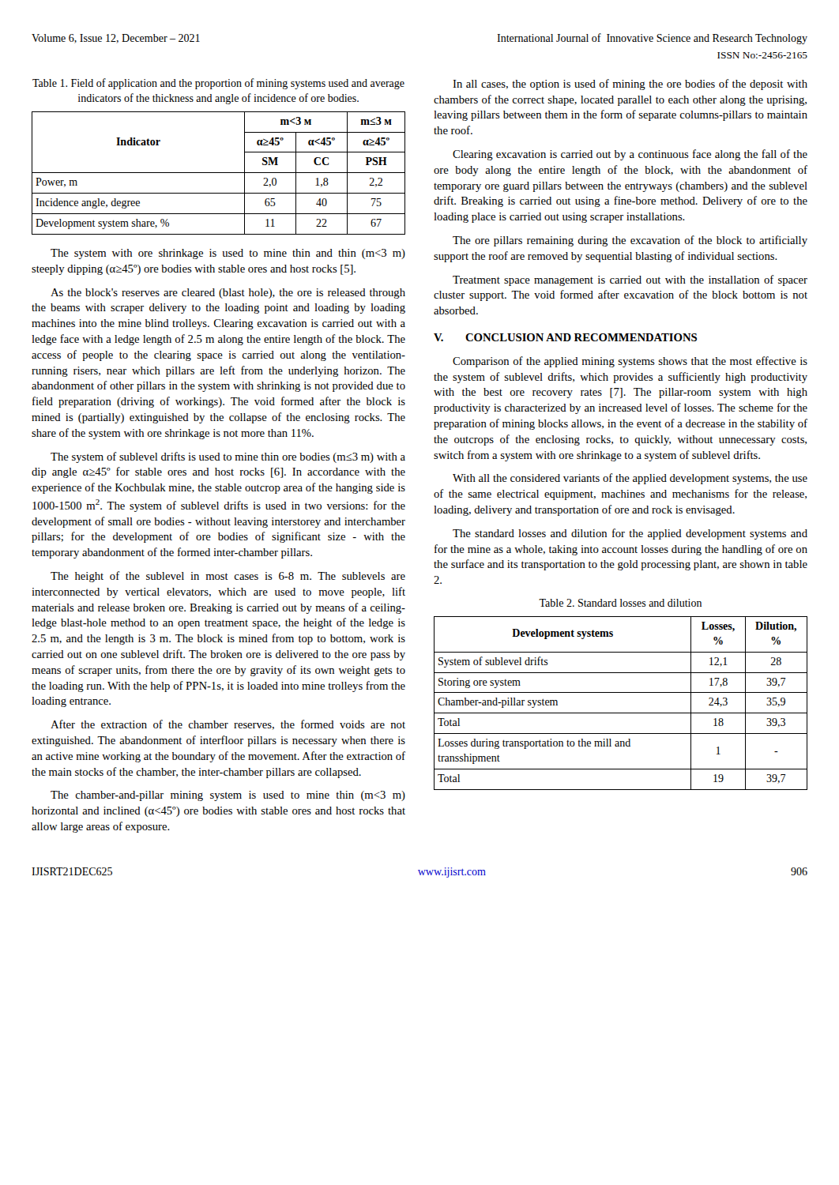Volume 6, Issue 12, December – 2021
International Journal of Innovative Science and Research Technology
ISSN No:-2456-2165
Table 1. Field of application and the proportion of mining systems used and average indicators of the thickness and angle of incidence of ore bodies.
| Indicator | m<3 м | m≤3 м |
| --- | --- | --- |
| α≥45º | α<45º | α≥45º |
| SM | CC | PSH |
| Power, m | 2,0 | 1,8 | 2,2 |
| Incidence angle, degree | 65 | 40 | 75 |
| Development system share, % | 11 | 22 | 67 |
The system with ore shrinkage is used to mine thin and thin (m<3 m) steeply dipping (α≥45º) ore bodies with stable ores and host rocks [5].
As the block's reserves are cleared (blast hole), the ore is released through the beams with scraper delivery to the loading point and loading by loading machines into the mine blind trolleys. Clearing excavation is carried out with a ledge face with a ledge length of 2.5 m along the entire length of the block. The access of people to the clearing space is carried out along the ventilation-running risers, near which pillars are left from the underlying horizon. The abandonment of other pillars in the system with shrinking is not provided due to field preparation (driving of workings). The void formed after the block is mined is (partially) extinguished by the collapse of the enclosing rocks. The share of the system with ore shrinkage is not more than 11%.
The system of sublevel drifts is used to mine thin ore bodies (m≤3 m) with a dip angle α≥45º for stable ores and host rocks [6]. In accordance with the experience of the Kochbulak mine, the stable outcrop area of the hanging side is 1000-1500 m2. The system of sublevel drifts is used in two versions: for the development of small ore bodies - without leaving interstorey and interchamber pillars; for the development of ore bodies of significant size - with the temporary abandonment of the formed inter-chamber pillars.
The height of the sublevel in most cases is 6-8 m. The sublevels are interconnected by vertical elevators, which are used to move people, lift materials and release broken ore. Breaking is carried out by means of a ceiling-ledge blast-hole method to an open treatment space, the height of the ledge is 2.5 m, and the length is 3 m. The block is mined from top to bottom, work is carried out on one sublevel drift. The broken ore is delivered to the ore pass by means of scraper units, from there the ore by gravity of its own weight gets to the loading run. With the help of PPN-1s, it is loaded into mine trolleys from the loading entrance.
After the extraction of the chamber reserves, the formed voids are not extinguished. The abandonment of interfloor pillars is necessary when there is an active mine working at the boundary of the movement. After the extraction of the main stocks of the chamber, the inter-chamber pillars are collapsed.
The chamber-and-pillar mining system is used to mine thin (m<3 m) horizontal and inclined (α<45º) ore bodies with stable ores and host rocks that allow large areas of exposure.
In all cases, the option is used of mining the ore bodies of the deposit with chambers of the correct shape, located parallel to each other along the uprising, leaving pillars between them in the form of separate columns-pillars to maintain the roof.
Clearing excavation is carried out by a continuous face along the fall of the ore body along the entire length of the block, with the abandonment of temporary ore guard pillars between the entryways (chambers) and the sublevel drift. Breaking is carried out using a fine-bore method. Delivery of ore to the loading place is carried out using scraper installations.
The ore pillars remaining during the excavation of the block to artificially support the roof are removed by sequential blasting of individual sections.
Treatment space management is carried out with the installation of spacer cluster support. The void formed after excavation of the block bottom is not absorbed.
V. CONCLUSION AND RECOMMENDATIONS
Comparison of the applied mining systems shows that the most effective is the system of sublevel drifts, which provides a sufficiently high productivity with the best ore recovery rates [7]. The pillar-room system with high productivity is characterized by an increased level of losses. The scheme for the preparation of mining blocks allows, in the event of a decrease in the stability of the outcrops of the enclosing rocks, to quickly, without unnecessary costs, switch from a system with ore shrinkage to a system of sublevel drifts.
With all the considered variants of the applied development systems, the use of the same electrical equipment, machines and mechanisms for the release, loading, delivery and transportation of ore and rock is envisaged.
The standard losses and dilution for the applied development systems and for the mine as a whole, taking into account losses during the handling of ore on the surface and its transportation to the gold processing plant, are shown in table 2.
Table 2. Standard losses and dilution
| Development systems | Losses, % | Dilution, % |
| --- | --- | --- |
| System of sublevel drifts | 12,1 | 28 |
| Storing ore system | 17,8 | 39,7 |
| Chamber-and-pillar system | 24,3 | 35,9 |
| Total | 18 | 39,3 |
| Losses during transportation to the mill and transshipment | 1 | - |
| Total | 19 | 39,7 |
IJISRT21DEC625
www.ijisrt.com
906